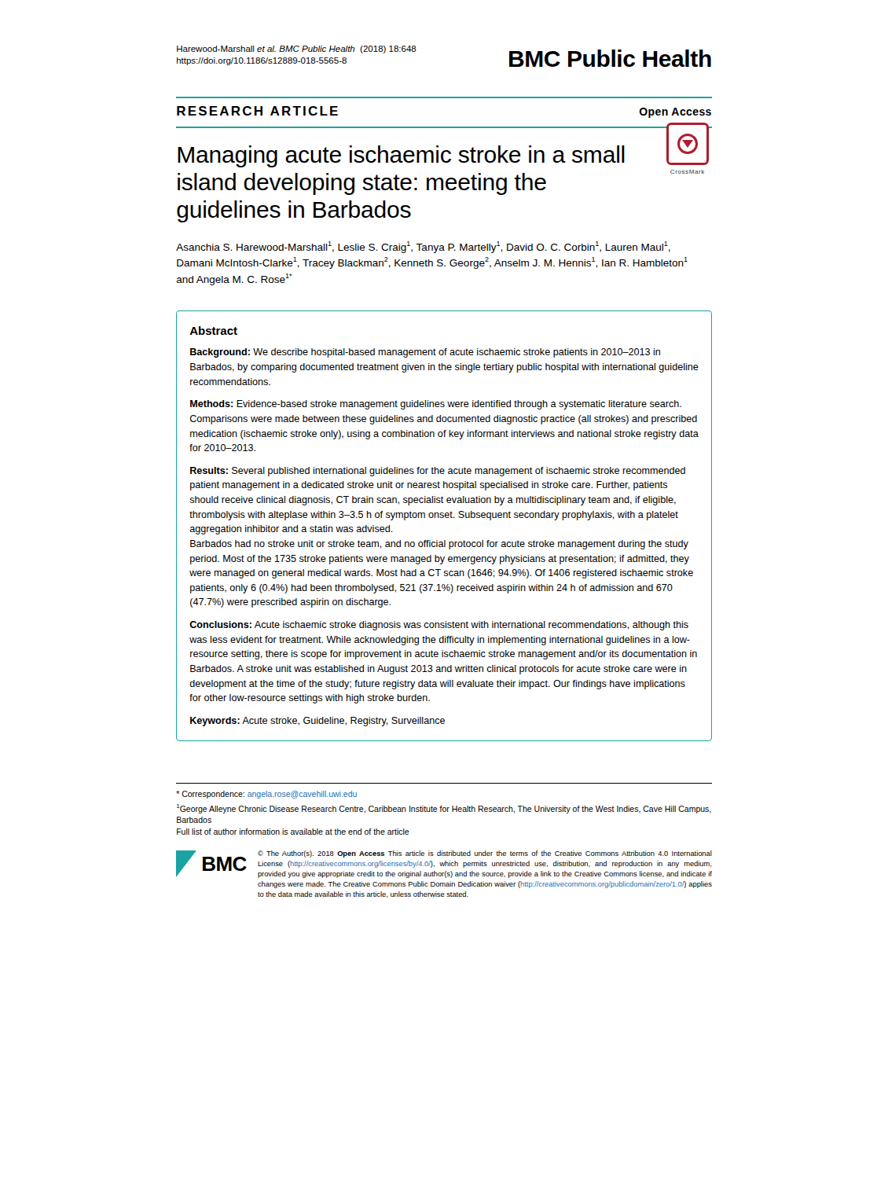Harewood-Marshall et al. BMC Public Health (2018) 18:648
https://doi.org/10.1186/s12889-018-5565-8
BMC Public Health
RESEARCH ARTICLE
Open Access
CrossMark
Managing acute ischaemic stroke in a small island developing state: meeting the guidelines in Barbados
Asanchia S. Harewood-Marshall1, Leslie S. Craig1, Tanya P. Martelly1, David O. C. Corbin1, Lauren Maul1, Damani McIntosh-Clarke1, Tracey Blackman2, Kenneth S. George2, Anselm J. M. Hennis1, Ian R. Hambleton1 and Angela M. C. Rose1*
Abstract
Background: We describe hospital-based management of acute ischaemic stroke patients in 2010–2013 in Barbados, by comparing documented treatment given in the single tertiary public hospital with international guideline recommendations.
Methods: Evidence-based stroke management guidelines were identified through a systematic literature search. Comparisons were made between these guidelines and documented diagnostic practice (all strokes) and prescribed medication (ischaemic stroke only), using a combination of key informant interviews and national stroke registry data for 2010–2013.
Results: Several published international guidelines for the acute management of ischaemic stroke recommended patient management in a dedicated stroke unit or nearest hospital specialised in stroke care. Further, patients should receive clinical diagnosis, CT brain scan, specialist evaluation by a multidisciplinary team and, if eligible, thrombolysis with alteplase within 3–3.5 h of symptom onset. Subsequent secondary prophylaxis, with a platelet aggregation inhibitor and a statin was advised.
Barbados had no stroke unit or stroke team, and no official protocol for acute stroke management during the study period. Most of the 1735 stroke patients were managed by emergency physicians at presentation; if admitted, they were managed on general medical wards. Most had a CT scan (1646; 94.9%). Of 1406 registered ischaemic stroke patients, only 6 (0.4%) had been thrombolysed, 521 (37.1%) received aspirin within 24 h of admission and 670 (47.7%) were prescribed aspirin on discharge.
Conclusions: Acute ischaemic stroke diagnosis was consistent with international recommendations, although this was less evident for treatment. While acknowledging the difficulty in implementing international guidelines in a low-resource setting, there is scope for improvement in acute ischaemic stroke management and/or its documentation in Barbados. A stroke unit was established in August 2013 and written clinical protocols for acute stroke care were in development at the time of the study; future registry data will evaluate their impact. Our findings have implications for other low-resource settings with high stroke burden.
Keywords: Acute stroke, Guideline, Registry, Surveillance
* Correspondence: angela.rose@cavehill.uwi.edu
1George Alleyne Chronic Disease Research Centre, Caribbean Institute for Health Research, The University of the West Indies, Cave Hill Campus, Barbados
Full list of author information is available at the end of the article
BMC
© The Author(s). 2018 Open Access This article is distributed under the terms of the Creative Commons Attribution 4.0 International License (http://creativecommons.org/licenses/by/4.0/), which permits unrestricted use, distribution, and reproduction in any medium, provided you give appropriate credit to the original author(s) and the source, provide a link to the Creative Commons license, and indicate if changes were made. The Creative Commons Public Domain Dedication waiver (http://creativecommons.org/publicdomain/zero/1.0/) applies to the data made available in this article, unless otherwise stated.